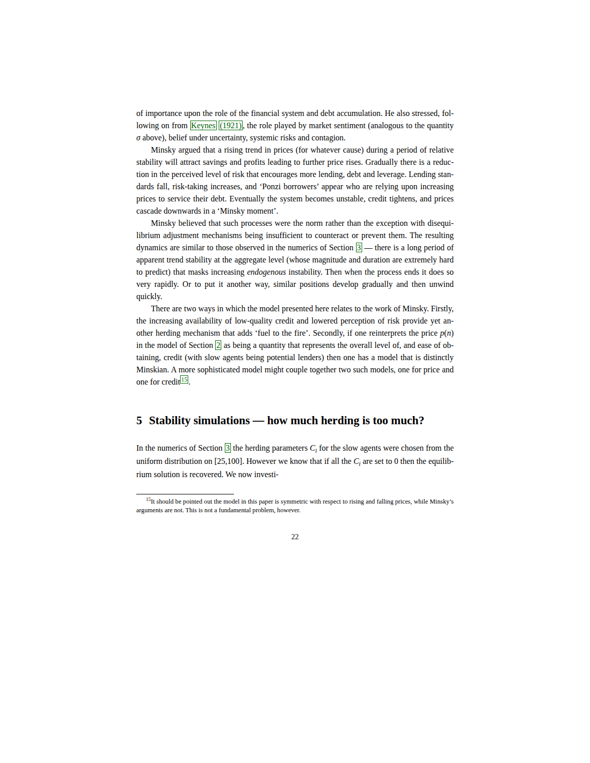of importance upon the role of the financial system and debt accumulation. He also stressed, following on from Keynes (1921), the role played by market sentiment (analogous to the quantity σ above), belief under uncertainty, systemic risks and contagion.
Minsky argued that a rising trend in prices (for whatever cause) during a period of relative stability will attract savings and profits leading to further price rises. Gradually there is a reduction in the perceived level of risk that encourages more lending, debt and leverage. Lending standards fall, risk-taking increases, and ‘Ponzi borrowers’ appear who are relying upon increasing prices to service their debt. Eventually the system becomes unstable, credit tightens, and prices cascade downwards in a ‘Minsky moment’.
Minsky believed that such processes were the norm rather than the exception with disequilibrium adjustment mechanisms being insufficient to counteract or prevent them. The resulting dynamics are similar to those observed in the numerics of Section 3 — there is a long period of apparent trend stability at the aggregate level (whose magnitude and duration are extremely hard to predict) that masks increasing endogenous instability. Then when the process ends it does so very rapidly. Or to put it another way, similar positions develop gradually and then unwind quickly.
There are two ways in which the model presented here relates to the work of Minsky. Firstly, the increasing availability of low-quality credit and lowered perception of risk provide yet another herding mechanism that adds ‘fuel to the fire’. Secondly, if one reinterprets the price p(n) in the model of Section 2 as being a quantity that represents the overall level of, and ease of obtaining, credit (with slow agents being potential lenders) then one has a model that is distinctly Minskian. A more sophisticated model might couple together two such models, one for price and one for credit15.
5 Stability simulations — how much herding is too much?
In the numerics of Section 3 the herding parameters Ci for the slow agents were chosen from the uniform distribution on [25,100]. However we know that if all the Ci are set to 0 then the equilibrium solution is recovered. We now investi-
15It should be pointed out the model in this paper is symmetric with respect to rising and falling prices, while Minsky’s arguments are not. This is not a fundamental problem, however.
22